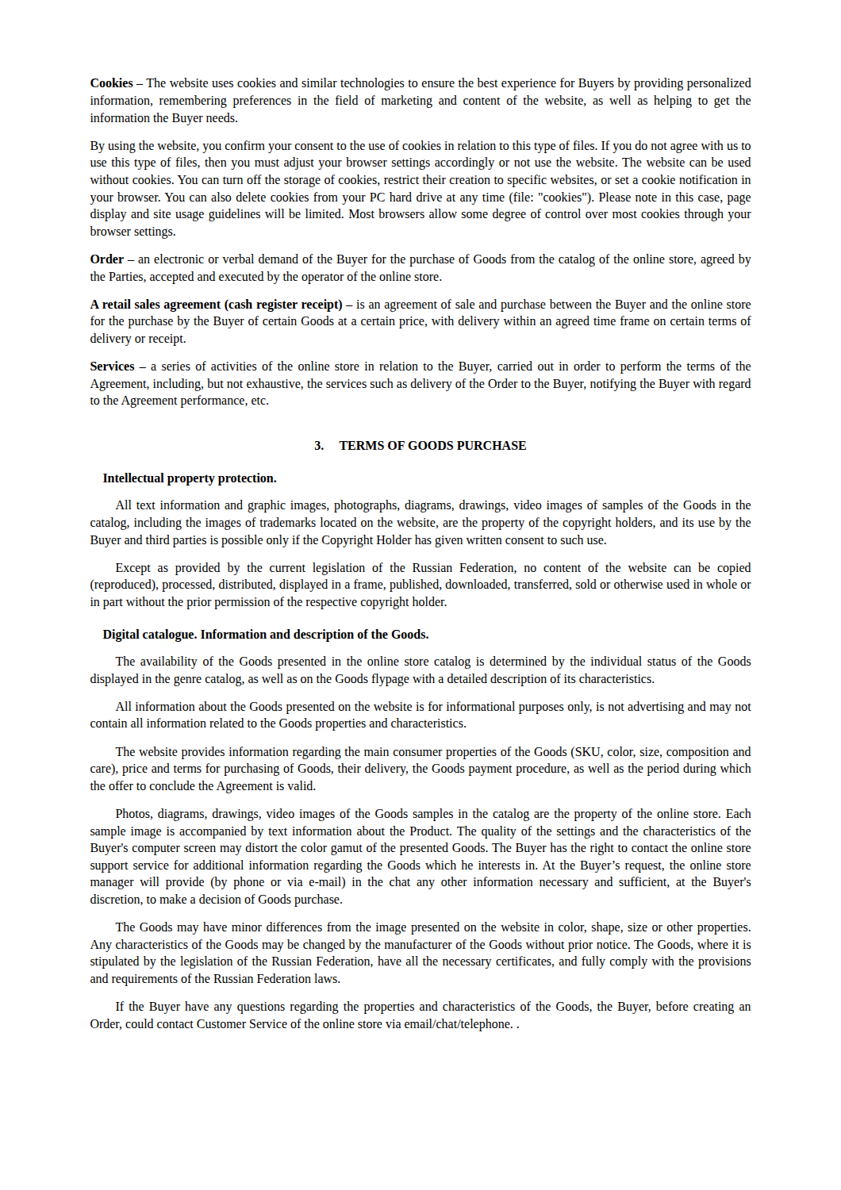Cookies – The website uses cookies and similar technologies to ensure the best experience for Buyers by providing personalized information, remembering preferences in the field of marketing and content of the website, as well as helping to get the information the Buyer needs.
By using the website, you confirm your consent to the use of cookies in relation to this type of files. If you do not agree with us to use this type of files, then you must adjust your browser settings accordingly or not use the website. The website can be used without cookies. You can turn off the storage of cookies, restrict their creation to specific websites, or set a cookie notification in your browser. You can also delete cookies from your PC hard drive at any time (file: "cookies"). Please note in this case, page display and site usage guidelines will be limited. Most browsers allow some degree of control over most cookies through your browser settings.
Order – an electronic or verbal demand of the Buyer for the purchase of Goods from the catalog of the online store, agreed by the Parties, accepted and executed by the operator of the online store.
A retail sales agreement (cash register receipt) – is an agreement of sale and purchase between the Buyer and the online store for the purchase by the Buyer of certain Goods at a certain price, with delivery within an agreed time frame on certain terms of delivery or receipt.
Services – a series of activities of the online store in relation to the Buyer, carried out in order to perform the terms of the Agreement, including, but not exhaustive, the services such as delivery of the Order to the Buyer, notifying the Buyer with regard to the Agreement performance, etc.
3. TERMS OF GOODS PURCHASE
Intellectual property protection.
All text information and graphic images, photographs, diagrams, drawings, video images of samples of the Goods in the catalog, including the images of trademarks located on the website, are the property of the copyright holders, and its use by the Buyer and third parties is possible only if the Copyright Holder has given written consent to such use.
Except as provided by the current legislation of the Russian Federation, no content of the website can be copied (reproduced), processed, distributed, displayed in a frame, published, downloaded, transferred, sold or otherwise used in whole or in part without the prior permission of the respective copyright holder.
Digital catalogue. Information and description of the Goods.
The availability of the Goods presented in the online store catalog is determined by the individual status of the Goods displayed in the genre catalog, as well as on the Goods flypage with a detailed description of its characteristics.
All information about the Goods presented on the website is for informational purposes only, is not advertising and may not contain all information related to the Goods properties and characteristics.
The website provides information regarding the main consumer properties of the Goods (SKU, color, size, composition and care), price and terms for purchasing of Goods, their delivery, the Goods payment procedure, as well as the period during which the offer to conclude the Agreement is valid.
Photos, diagrams, drawings, video images of the Goods samples in the catalog are the property of the online store. Each sample image is accompanied by text information about the Product. The quality of the settings and the characteristics of the Buyer's computer screen may distort the color gamut of the presented Goods. The Buyer has the right to contact the online store support service for additional information regarding the Goods which he interests in. At the Buyer’s request, the online store manager will provide (by phone or via e-mail) in the chat any other information necessary and sufficient, at the Buyer's discretion, to make a decision of Goods purchase.
The Goods may have minor differences from the image presented on the website in color, shape, size or other properties. Any characteristics of the Goods may be changed by the manufacturer of the Goods without prior notice. The Goods, where it is stipulated by the legislation of the Russian Federation, have all the necessary certificates, and fully comply with the provisions and requirements of the Russian Federation laws.
If the Buyer have any questions regarding the properties and characteristics of the Goods, the Buyer, before creating an Order, could contact Customer Service of the online store via email/chat/telephone. .